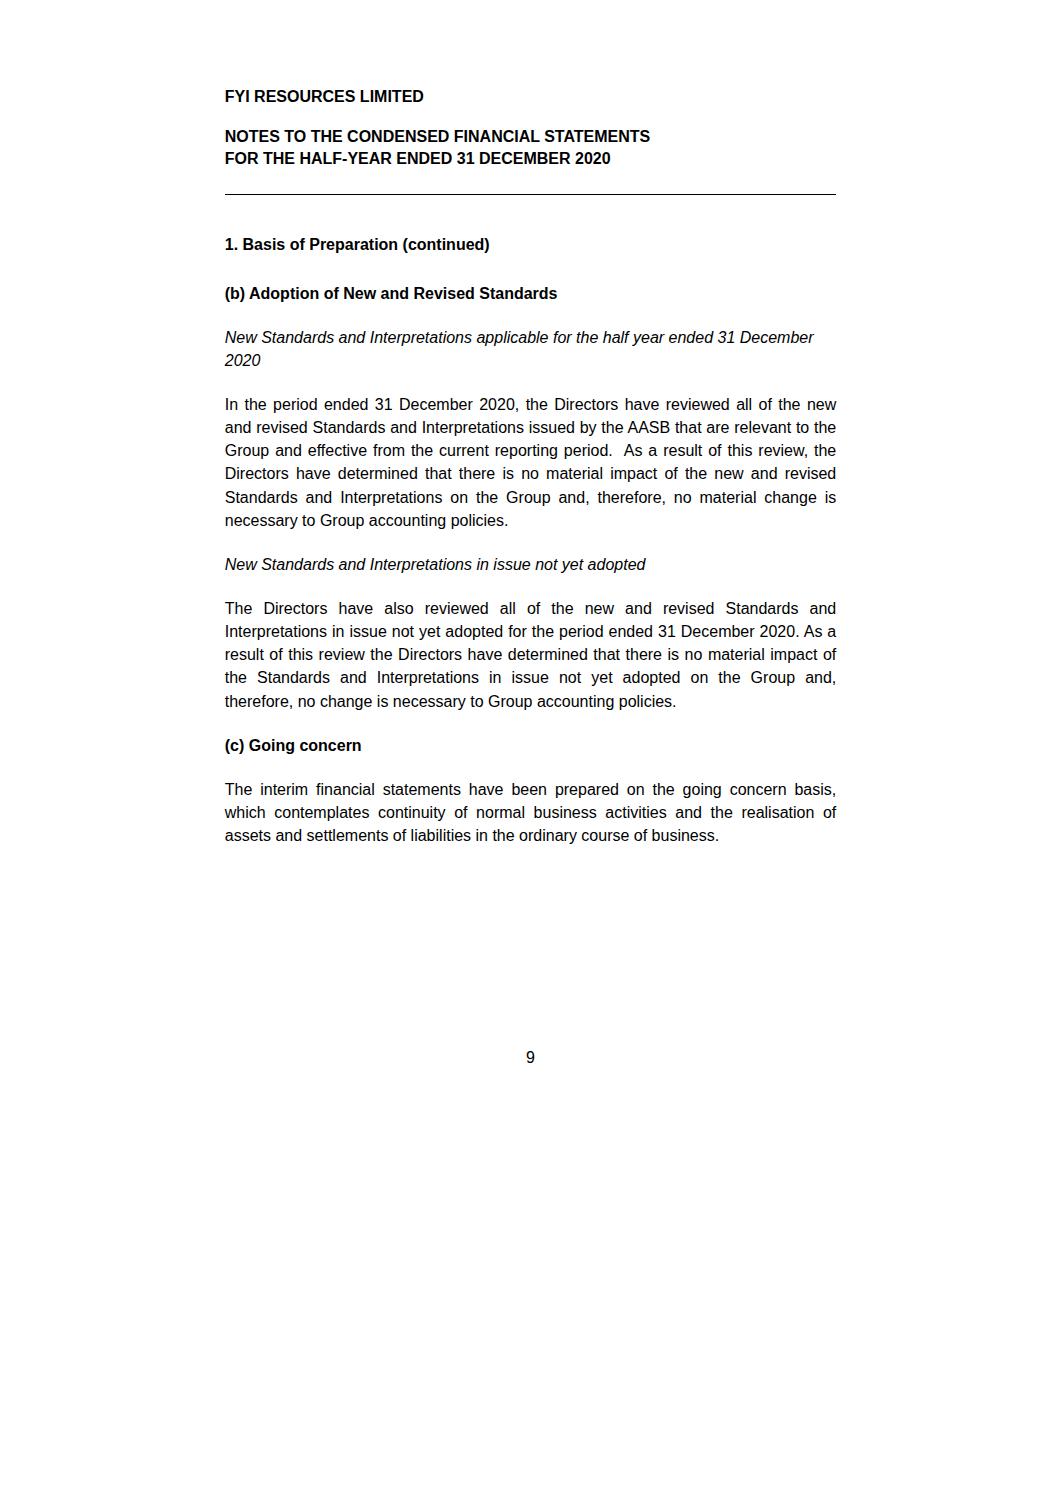FYI RESOURCES LIMITED
NOTES TO THE CONDENSED FINANCIAL STATEMENTS
FOR THE HALF-YEAR ENDED 31 DECEMBER 2020
1. Basis of Preparation (continued)
(b) Adoption of New and Revised Standards
New Standards and Interpretations applicable for the half year ended 31 December 2020
In the period ended 31 December 2020, the Directors have reviewed all of the new and revised Standards and Interpretations issued by the AASB that are relevant to the Group and effective from the current reporting period. As a result of this review, the Directors have determined that there is no material impact of the new and revised Standards and Interpretations on the Group and, therefore, no material change is necessary to Group accounting policies.
New Standards and Interpretations in issue not yet adopted
The Directors have also reviewed all of the new and revised Standards and Interpretations in issue not yet adopted for the period ended 31 December 2020. As a result of this review the Directors have determined that there is no material impact of the Standards and Interpretations in issue not yet adopted on the Group and, therefore, no change is necessary to Group accounting policies.
(c) Going concern
The interim financial statements have been prepared on the going concern basis, which contemplates continuity of normal business activities and the realisation of assets and settlements of liabilities in the ordinary course of business.
9